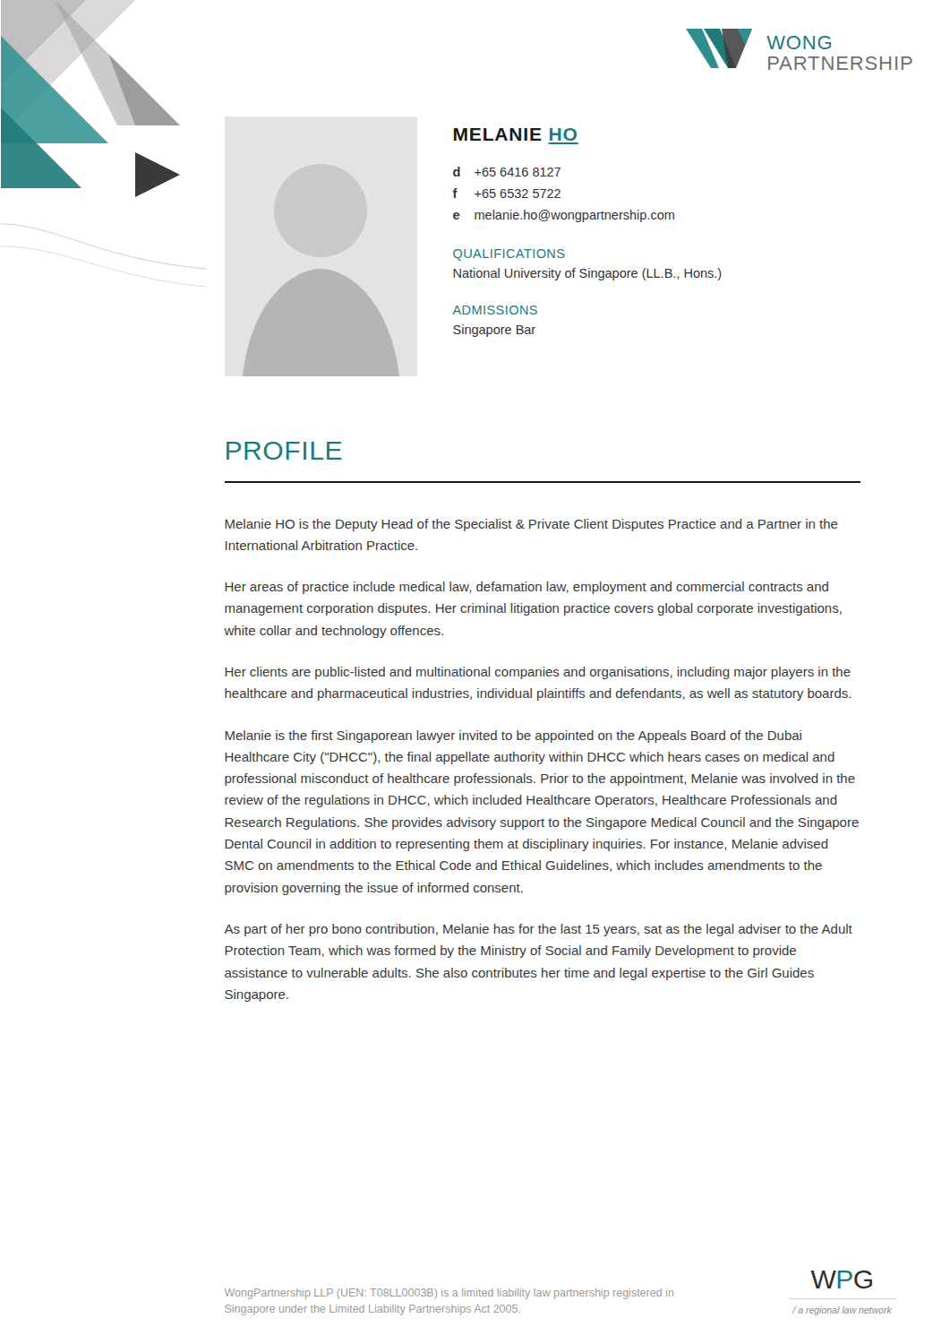WONG PARTNERSHIP
MELANIE HO
d+65 6416 8127
f+65 6532 5722
emelanie.ho@wongpartnership.com
QUALIFICATIONS
National University of Singapore (LL.B., Hons.)
ADMISSIONS
Singapore Bar
PROFILE
Melanie HO is the Deputy Head of the Specialist & Private Client Disputes Practice and a Partner in the International Arbitration Practice.
Her areas of practice include medical law, defamation law, employment and commercial contracts and management corporation disputes. Her criminal litigation practice covers global corporate investigations, white collar and technology offences.
Her clients are public-listed and multinational companies and organisations, including major players in the healthcare and pharmaceutical industries, individual plaintiffs and defendants, as well as statutory boards.
Melanie is the first Singaporean lawyer invited to be appointed on the Appeals Board of the Dubai Healthcare City ("DHCC"), the final appellate authority within DHCC which hears cases on medical and professional misconduct of healthcare professionals. Prior to the appointment, Melanie was involved in the review of the regulations in DHCC, which included Healthcare Operators, Healthcare Professionals and Research Regulations. She provides advisory support to the Singapore Medical Council and the Singapore Dental Council in addition to representing them at disciplinary inquiries. For instance, Melanie advised SMC on amendments to the Ethical Code and Ethical Guidelines, which includes amendments to the provision governing the issue of informed consent.
As part of her pro bono contribution, Melanie has for the last 15 years, sat as the legal adviser to the Adult Protection Team, which was formed by the Ministry of Social and Family Development to provide assistance to vulnerable adults. She also contributes her time and legal expertise to the Girl Guides Singapore.
WongPartnership LLP (UEN: T08LL0003B) is a limited liability law partnership registered in Singapore under the Limited Liability Partnerships Act 2005.
WPG
/ a regional law network